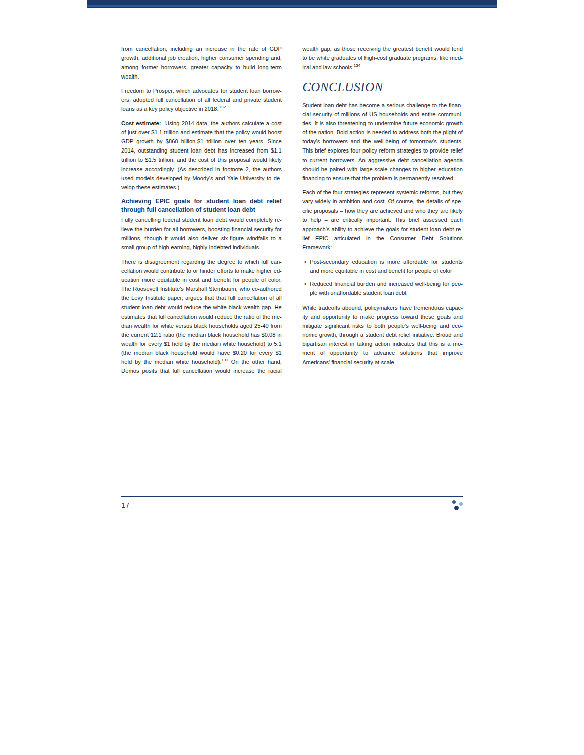from cancellation, including an increase in the rate of GDP growth, additional job creation, higher consumer spending and, among former borrowers, greater capacity to build long-term wealth.
Freedom to Prosper, which advocates for student loan borrowers, adopted full cancellation of all federal and private student loans as a key policy objective in 2018.132
Cost estimate: Using 2014 data, the authors calculate a cost of just over $1.1 trillion and estimate that the policy would boost GDP growth by $860 billion-$1 trillion over ten years. Since 2014, outstanding student loan debt has increased from $1.1 trillion to $1.5 trillion, and the cost of this proposal would likely increase accordingly. (As described in footnote 2, the authors used models developed by Moody's and Yale University to develop these estimates.)
Achieving EPIC goals for student loan debt relief through full cancellation of student loan debt
Fully cancelling federal student loan debt would completely relieve the burden for all borrowers, boosting financial security for millions, though it would also deliver six-figure windfalls to a small group of high-earning, highly-indebted individuals.
There is disagreement regarding the degree to which full cancellation would contribute to or hinder efforts to make higher education more equitable in cost and benefit for people of color. The Roosevelt Institute's Marshall Steinbaum, who co-authored the Levy Institute paper, argues that that full cancellation of all student loan debt would reduce the white-black wealth gap. He estimates that full cancellation would reduce the ratio of the median wealth for white versus black households aged 25-40 from the current 12:1 ratio (the median black household has $0.08 in wealth for every $1 held by the median white household) to 5:1 (the median black household would have $0.20 for every $1 held by the median white household).133 On the other hand, Demos posits that full cancellation would increase the racial wealth gap, as those receiving the greatest benefit would tend to be white graduates of high-cost graduate programs, like medical and law schools.134
CONCLUSION
Student loan debt has become a serious challenge to the financial security of millions of US households and entire communities. It is also threatening to undermine future economic growth of the nation. Bold action is needed to address both the plight of today's borrowers and the well-being of tomorrow's students. This brief explores four policy reform strategies to provide relief to current borrowers. An aggressive debt cancellation agenda should be paired with large-scale changes to higher education financing to ensure that the problem is permanently resolved.
Each of the four strategies represent systemic reforms, but they vary widely in ambition and cost. Of course, the details of specific proposals – how they are achieved and who they are likely to help – are critically important. This brief assessed each approach's ability to achieve the goals for student loan debt relief EPIC articulated in the Consumer Debt Solutions Framework:
Post-secondary education is more affordable for students and more equitable in cost and benefit for people of color
Reduced financial burden and increased well-being for people with unaffordable student loan debt
While tradeoffs abound, policymakers have tremendous capacity and opportunity to make progress toward these goals and mitigate significant risks to both people's well-being and economic growth, through a student debt relief initiative. Broad and bipartisan interest in taking action indicates that this is a moment of opportunity to advance solutions that improve Americans' financial security at scale.
17